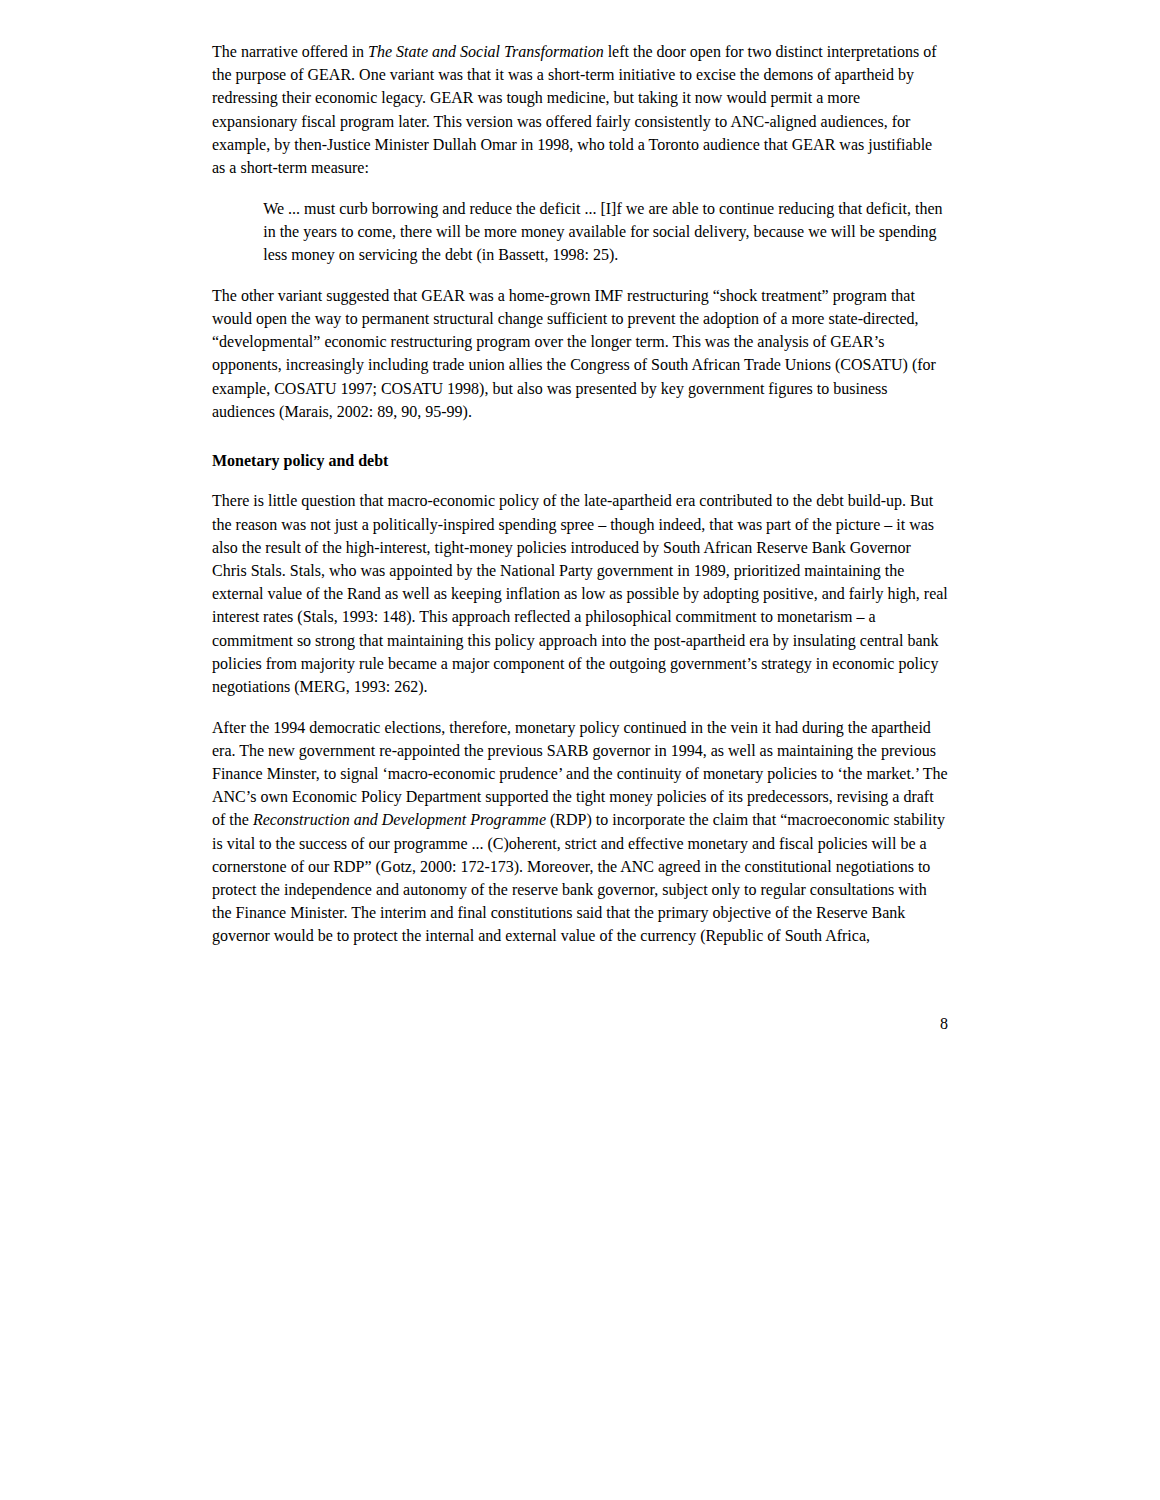The narrative offered in The State and Social Transformation left the door open for two distinct interpretations of the purpose of GEAR. One variant was that it was a short-term initiative to excise the demons of apartheid by redressing their economic legacy. GEAR was tough medicine, but taking it now would permit a more expansionary fiscal program later. This version was offered fairly consistently to ANC-aligned audiences, for example, by then-Justice Minister Dullah Omar in 1998, who told a Toronto audience that GEAR was justifiable as a short-term measure:
We ... must curb borrowing and reduce the deficit ... [I]f we are able to continue reducing that deficit, then in the years to come, there will be more money available for social delivery, because we will be spending less money on servicing the debt (in Bassett, 1998: 25).
The other variant suggested that GEAR was a home-grown IMF restructuring “shock treatment” program that would open the way to permanent structural change sufficient to prevent the adoption of a more state-directed, “developmental” economic restructuring program over the longer term. This was the analysis of GEAR’s opponents, increasingly including trade union allies the Congress of South African Trade Unions (COSATU) (for example, COSATU 1997; COSATU 1998), but also was presented by key government figures to business audiences (Marais, 2002: 89, 90, 95-99).
Monetary policy and debt
There is little question that macro-economic policy of the late-apartheid era contributed to the debt build-up. But the reason was not just a politically-inspired spending spree – though indeed, that was part of the picture – it was also the result of the high-interest, tight-money policies introduced by South African Reserve Bank Governor Chris Stals. Stals, who was appointed by the National Party government in 1989, prioritized maintaining the external value of the Rand as well as keeping inflation as low as possible by adopting positive, and fairly high, real interest rates (Stals, 1993: 148). This approach reflected a philosophical commitment to monetarism – a commitment so strong that maintaining this policy approach into the post-apartheid era by insulating central bank policies from majority rule became a major component of the outgoing government’s strategy in economic policy negotiations (MERG, 1993: 262).
After the 1994 democratic elections, therefore, monetary policy continued in the vein it had during the apartheid era. The new government re-appointed the previous SARB governor in 1994, as well as maintaining the previous Finance Minster, to signal ‘macro-economic prudence’ and the continuity of monetary policies to ‘the market.’ The ANC’s own Economic Policy Department supported the tight money policies of its predecessors, revising a draft of the Reconstruction and Development Programme (RDP) to incorporate the claim that “macroeconomic stability is vital to the success of our programme ... (C)oherent, strict and effective monetary and fiscal policies will be a cornerstone of our RDP” (Gotz, 2000: 172-173). Moreover, the ANC agreed in the constitutional negotiations to protect the independence and autonomy of the reserve bank governor, subject only to regular consultations with the Finance Minister. The interim and final constitutions said that the primary objective of the Reserve Bank governor would be to protect the internal and external value of the currency (Republic of South Africa,
8